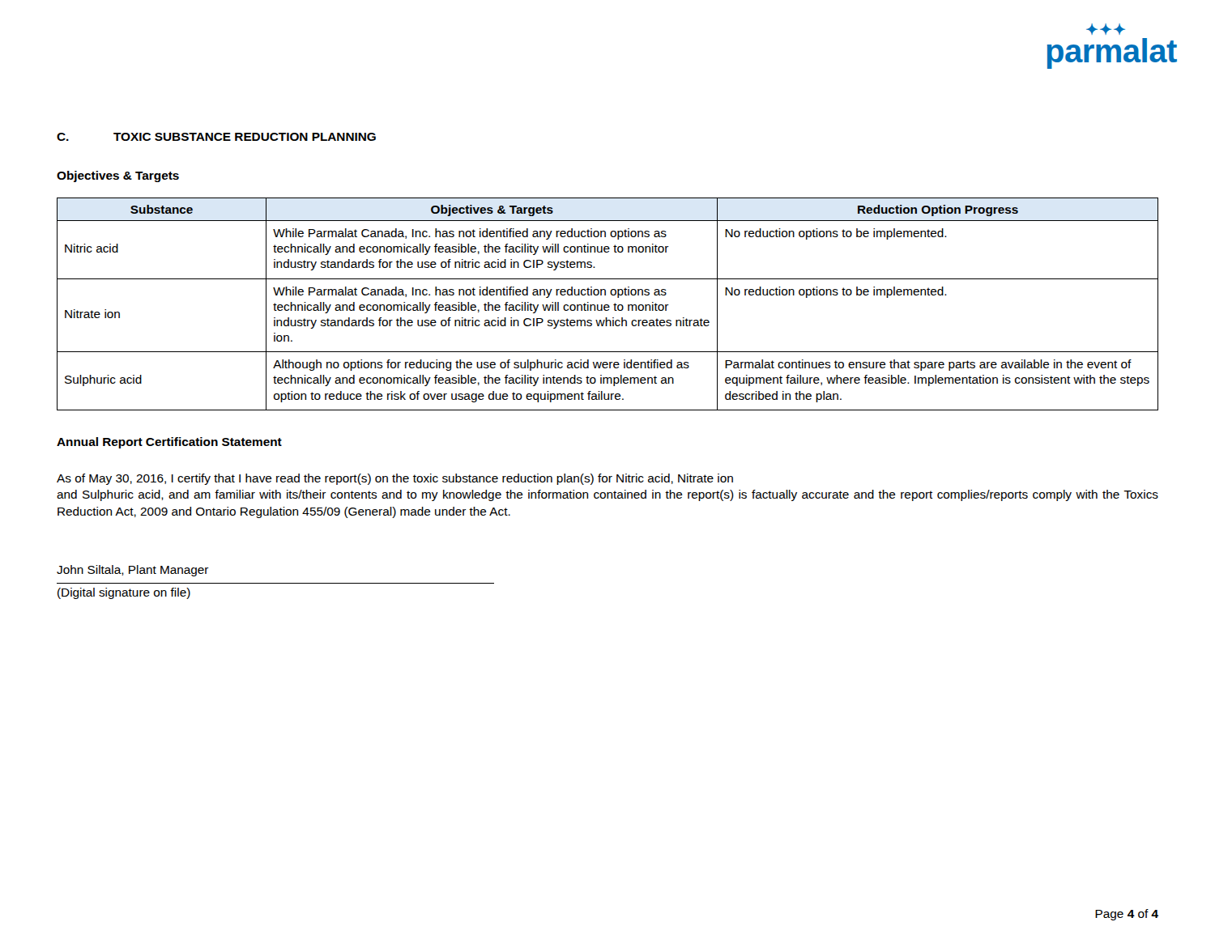✦✦✦parmalat
C. TOXIC SUBSTANCE REDUCTION PLANNING
Objectives & Targets
| Substance | Objectives & Targets | Reduction Option Progress |
| --- | --- | --- |
| Nitric acid | While Parmalat Canada, Inc. has not identified any reduction options as technically and economically feasible, the facility will continue to monitor industry standards for the use of nitric acid in CIP systems. | No reduction options to be implemented. |
| Nitrate ion | While Parmalat Canada, Inc. has not identified any reduction options as technically and economically feasible, the facility will continue to monitor industry standards for the use of nitric acid in CIP systems which creates nitrate ion. | No reduction options to be implemented. |
| Sulphuric acid | Although no options for reducing the use of sulphuric acid were identified as technically and economically feasible, the facility intends to implement an option to reduce the risk of over usage due to equipment failure. | Parmalat continues to ensure that spare parts are available in the event of equipment failure, where feasible. Implementation is consistent with the steps described in the plan. |
Annual Report Certification Statement
As of May 30, 2016, I certify that I have read the report(s) on the toxic substance reduction plan(s) for Nitric acid, Nitrate ion
and Sulphuric acid, and am familiar with its/their contents and to my knowledge the information contained in the report(s) is factually accurate and the report complies/reports comply with the Toxics Reduction Act, 2009 and Ontario Regulation 455/09 (General) made under the Act.
John Siltala, Plant Manager
(Digital signature on file)
Page 4 of 4